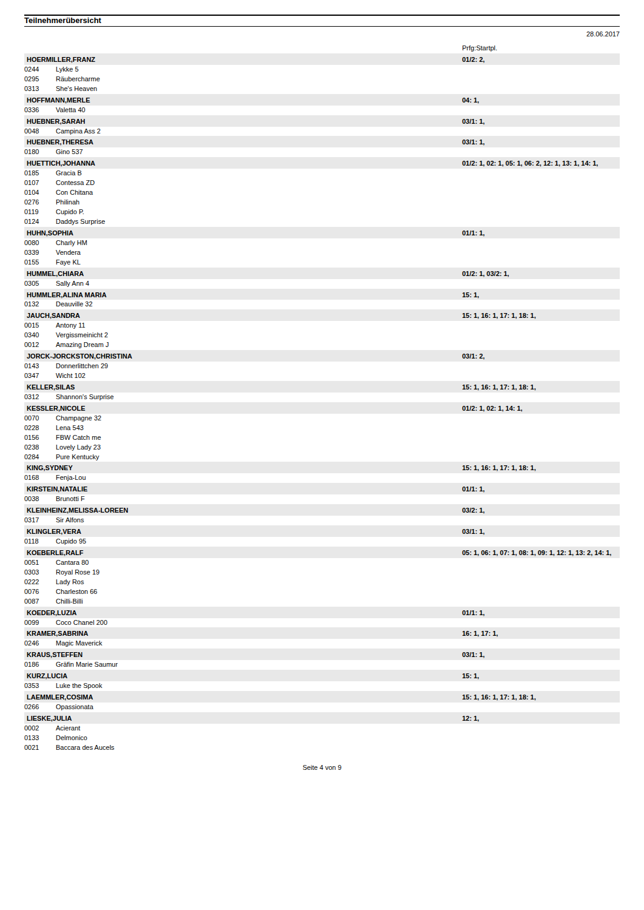Teilnehmerübersicht
28.06.2017
| | | Prfg:Startpl. |
| HOERMILLER,FRANZ | 01/2: 2, |
| 0244 | Lykke 5 | |
| 0295 | Räubercharme | |
| 0313 | She's Heaven | |
| HOFFMANN,MERLE | 04: 1, |
| 0336 | Valetta 40 | |
| HUEBNER,SARAH | 03/1: 1, |
| 0048 | Campina Ass 2 | |
| HUEBNER,THERESA | 03/1: 1, |
| 0180 | Gino 537 | |
| HUETTICH,JOHANNA | 01/2: 1, 02: 1, 05: 1, 06: 2, 12: 1, 13: 1, 14: 1, |
| 0185 | Gracia B | |
| 0107 | Contessa ZD | |
| 0104 | Con Chitana | |
| 0276 | Philinah | |
| 0119 | Cupido P. | |
| 0124 | Daddys Surprise | |
| HUHN,SOPHIA | 01/1: 1, |
| 0080 | Charly HM | |
| 0339 | Vendera | |
| 0155 | Faye KL | |
| HUMMEL,CHIARA | 01/2: 1, 03/2: 1, |
| 0305 | Sally Ann 4 | |
| HUMMLER,ALINA MARIA | 15: 1, |
| 0132 | Deauville 32 | |
| JAUCH,SANDRA | 15: 1, 16: 1, 17: 1, 18: 1, |
| 0015 | Antony 11 | |
| 0340 | Vergissmeinicht 2 | |
| 0012 | Amazing Dream J | |
| JORCK-JORCKSTON,CHRISTINA | 03/1: 2, |
| 0143 | Donnerlittchen 29 | |
| 0347 | Wicht 102 | |
| KELLER,SILAS | 15: 1, 16: 1, 17: 1, 18: 1, |
| 0312 | Shannon's Surprise | |
| KESSLER,NICOLE | 01/2: 1, 02: 1, 14: 1, |
| 0070 | Champagne 32 | |
| 0228 | Lena 543 | |
| 0156 | FBW Catch me | |
| 0238 | Lovely Lady 23 | |
| 0284 | Pure Kentucky | |
| KING,SYDNEY | 15: 1, 16: 1, 17: 1, 18: 1, |
| 0168 | Fenja-Lou | |
| KIRSTEIN,NATALIE | 01/1: 1, |
| 0038 | Brunotti F | |
| KLEINHEINZ,MELISSA-LOREEN | 03/2: 1, |
| 0317 | Sir Alfons | |
| KLINGLER,VERA | 03/1: 1, |
| 0118 | Cupido 95 | |
| KOEBERLE,RALF | 05: 1, 06: 1, 07: 1, 08: 1, 09: 1, 12: 1, 13: 2, 14: 1, |
| 0051 | Cantara 80 | |
| 0303 | Royal Rose 19 | |
| 0222 | Lady Ros | |
| 0076 | Charleston 66 | |
| 0087 | Chilli-Billi | |
| KOEDER,LUZIA | 01/1: 1, |
| 0099 | Coco Chanel 200 | |
| KRAMER,SABRINA | 16: 1, 17: 1, |
| 0246 | Magic Maverick | |
| KRAUS,STEFFEN | 03/1: 1, |
| 0186 | Gräfin Marie Saumur | |
| KURZ,LUCIA | 15: 1, |
| 0353 | Luke the Spook | |
| LAEMMLER,COSIMA | 15: 1, 16: 1, 17: 1, 18: 1, |
| 0266 | Opassionata | |
| LIESKE,JULIA | 12: 1, |
| 0002 | Acierant | |
| 0133 | Delmonico | |
| 0021 | Baccara des Aucels | |
Seite 4 von 9